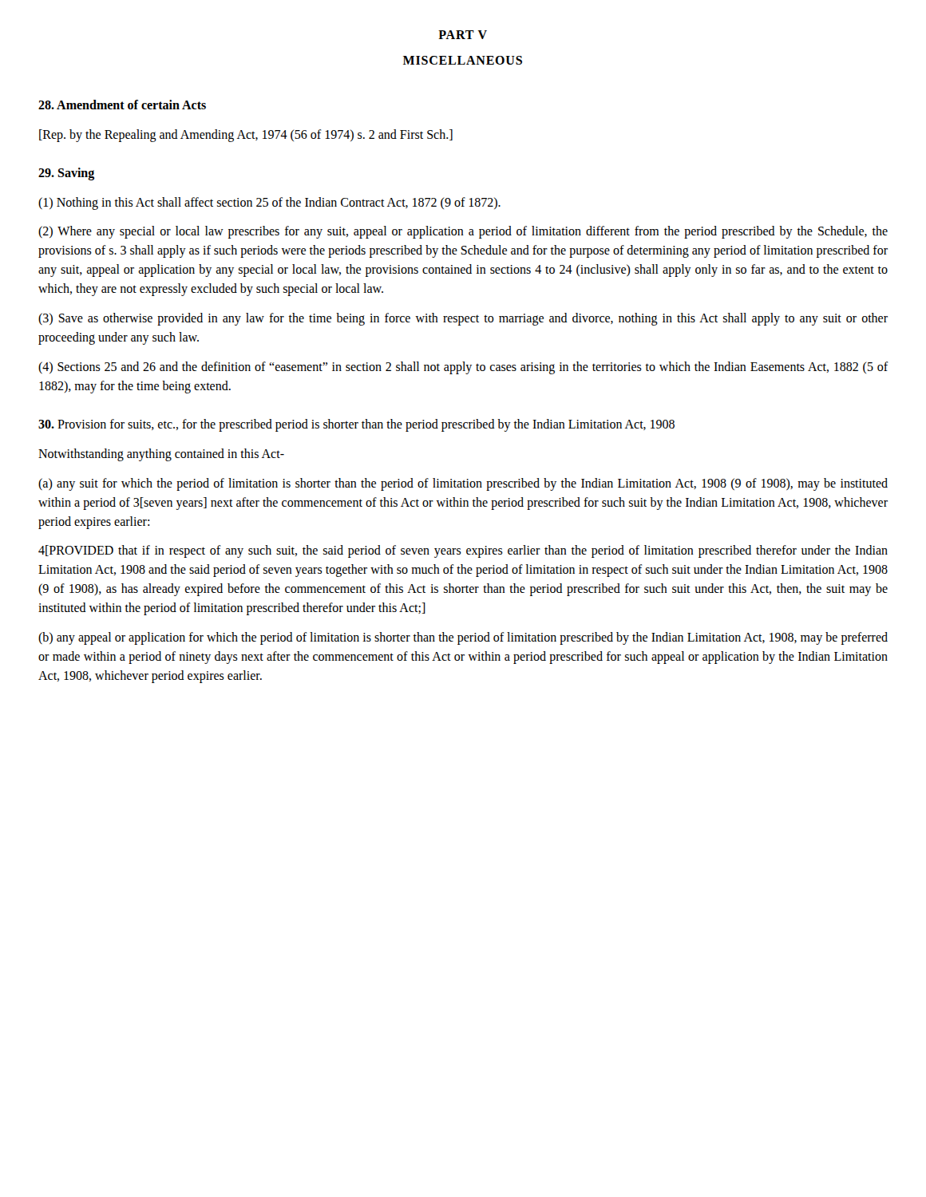PART V
MISCELLANEOUS
28. Amendment of certain Acts
[Rep. by the Repealing and Amending Act, 1974 (56 of 1974) s. 2 and First Sch.]
29. Saving
(1) Nothing in this Act shall affect section 25 of the Indian Contract Act, 1872 (9 of 1872).
(2) Where any special or local law prescribes for any suit, appeal or application a period of limitation different from the period prescribed by the Schedule, the provisions of s. 3 shall apply as if such periods were the periods prescribed by the Schedule and for the purpose of determining any period of limitation prescribed for any suit, appeal or application by any special or local law, the provisions contained in sections 4 to 24 (inclusive) shall apply only in so far as, and to the extent to which, they are not expressly excluded by such special or local law.
(3) Save as otherwise provided in any law for the time being in force with respect to marriage and divorce, nothing in this Act shall apply to any suit or other proceeding under any such law.
(4) Sections 25 and 26 and the definition of “easement” in section 2 shall not apply to cases arising in the territories to which the Indian Easements Act, 1882 (5 of 1882), may for the time being extend.
30. Provision for suits, etc., for the prescribed period is shorter than the period prescribed by the Indian Limitation Act, 1908
Notwithstanding anything contained in this Act-
(a) any suit for which the period of limitation is shorter than the period of limitation prescribed by the Indian Limitation Act, 1908 (9 of 1908), may be instituted within a period of 3[seven years] next after the commencement of this Act or within the period prescribed for such suit by the Indian Limitation Act, 1908, whichever period expires earlier:
4[PROVIDED that if in respect of any such suit, the said period of seven years expires earlier than the period of limitation prescribed therefor under the Indian Limitation Act, 1908 and the said period of seven years together with so much of the period of limitation in respect of such suit under the Indian Limitation Act, 1908 (9 of 1908), as has already expired before the commencement of this Act is shorter than the period prescribed for such suit under this Act, then, the suit may be instituted within the period of limitation prescribed therefor under this Act;]
(b) any appeal or application for which the period of limitation is shorter than the period of limitation prescribed by the Indian Limitation Act, 1908, may be preferred or made within a period of ninety days next after the commencement of this Act or within a period prescribed for such appeal or application by the Indian Limitation Act, 1908, whichever period expires earlier.